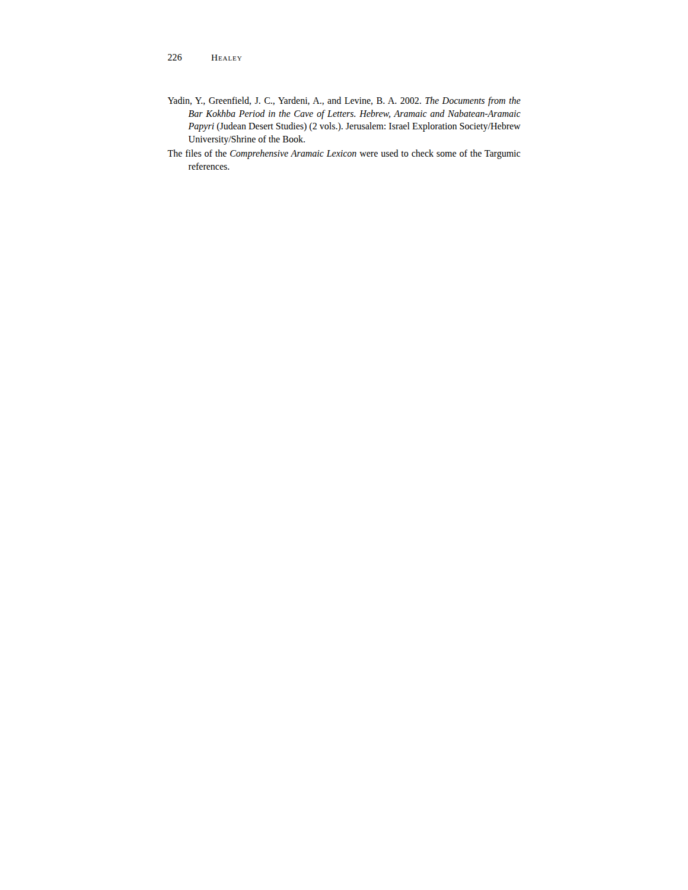226 Healey
Yadin, Y., Greenfield, J. C., Yardeni, A., and Levine, B. A. 2002. The Documents from the Bar Kokhba Period in the Cave of Letters. Hebrew, Aramaic and Nabatean-Aramaic Papyri (Judean Desert Studies) (2 vols.). Jerusalem: Israel Exploration Society/Hebrew University/Shrine of the Book.
The files of the Comprehensive Aramaic Lexicon were used to check some of the Targumic references.